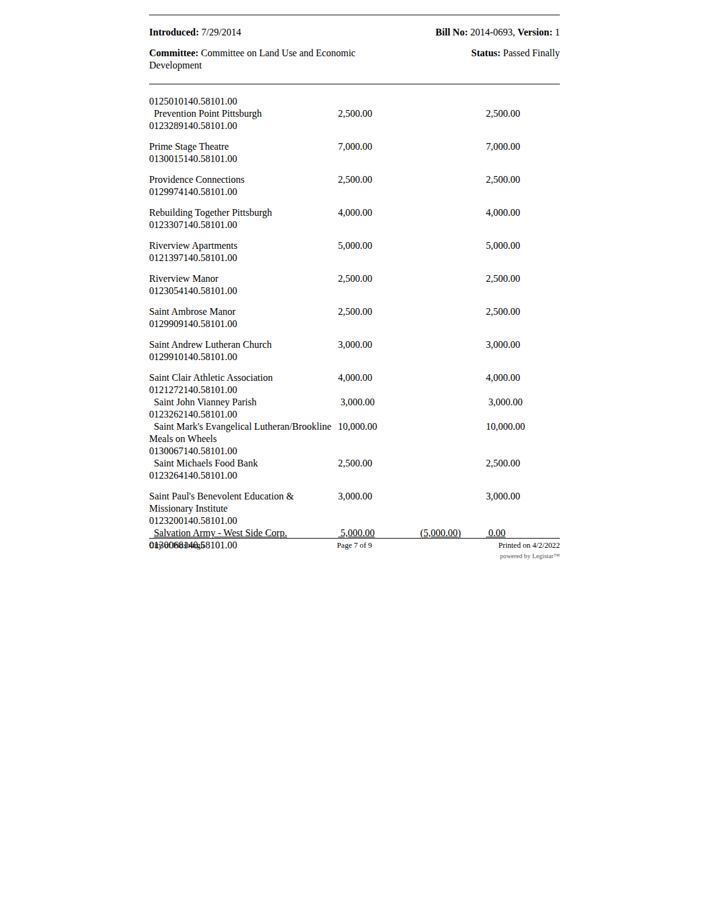| Introduced: 7/29/2014 | Bill No: 2014-0693, Version: 1 |
| Committee: Committee on Land Use and Economic Development | Status: Passed Finally |
| 0125010140.58101.00 Prevention Point Pittsburgh 0123289140.58101.00 | 2,500.00 | | 2,500.00 |
| Prime Stage Theatre 0130015140.58101.00 | 7,000.00 | | 7,000.00 |
| Providence Connections 0129974140.58101.00 | 2,500.00 | | 2,500.00 |
| Rebuilding Together Pittsburgh 0123307140.58101.00 | 4,000.00 | | 4,000.00 |
| Riverview Apartments 0121397140.58101.00 | 5,000.00 | | 5,000.00 |
| Riverview Manor 0123054140.58101.00 | 2,500.00 | | 2,500.00 |
| Saint Ambrose Manor 0129909140.58101.00 | 2,500.00 | | 2,500.00 |
| Saint Andrew Lutheran Church 0129910140.58101.00 | 3,000.00 | | 3,000.00 |
| Saint Clair Athletic Association 0121272140.58101.00 | 4,000.00 | | 4,000.00 |
| Saint John Vianney Parish 0123262140.58101.00 | 3,000.00 | | 3,000.00 |
| Saint Mark's Evangelical Lutheran/Brookline Meals on Wheels 0130067140.58101.00 | 10,000.00 | | 10,000.00 |
| Saint Michaels Food Bank 0123264140.58101.00 | 2,500.00 | | 2,500.00 |
| Saint Paul's Benevolent Education & Missionary Institute 0123200140.58101.00 | 3,000.00 | | 3,000.00 |
| Salvation Army - West Side Corp. 0130068140.58101.00 | 5,000.00 | (5,000.00) | 0.00 |
| City of Pittsburgh | Page 7 of 9 | Printed on 4/2/2022 |
powered by Legistar™